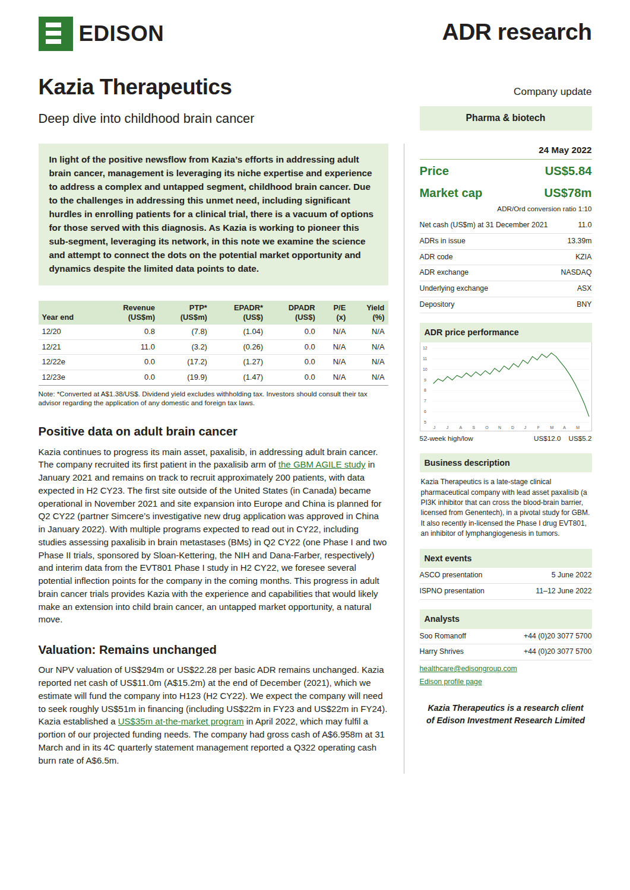EDISON
ADR research
Kazia Therapeutics
Company update
Deep dive into childhood brain cancer
Pharma & biotech
In light of the positive newsflow from Kazia’s efforts in addressing adult brain cancer, management is leveraging its niche expertise and experience to address a complex and untapped segment, childhood brain cancer. Due to the challenges in addressing this unmet need, including significant hurdles in enrolling patients for a clinical trial, there is a vacuum of options for those served with this diagnosis. As Kazia is working to pioneer this sub-segment, leveraging its network, in this note we examine the science and attempt to connect the dots on the potential market opportunity and dynamics despite the limited data points to date.
| Year end | Revenue (US$m) | PTP* (US$m) | EPADR* (US$) | DPADR (US$) | P/E (x) | Yield (%) |
| --- | --- | --- | --- | --- | --- | --- |
| 12/20 | 0.8 | (7.8) | (1.04) | 0.0 | N/A | N/A |
| 12/21 | 11.0 | (3.2) | (0.26) | 0.0 | N/A | N/A |
| 12/22e | 0.0 | (17.2) | (1.27) | 0.0 | N/A | N/A |
| 12/23e | 0.0 | (19.9) | (1.47) | 0.0 | N/A | N/A |
Note: *Converted at A$1.38/US$. Dividend yield excludes withholding tax. Investors should consult their tax advisor regarding the application of any domestic and foreign tax laws.
Positive data on adult brain cancer
Kazia continues to progress its main asset, paxalisib, in addressing adult brain cancer. The company recruited its first patient in the paxalisib arm of the GBM AGILE study in January 2021 and remains on track to recruit approximately 200 patients, with data expected in H2 CY23. The first site outside of the United States (in Canada) became operational in November 2021 and site expansion into Europe and China is planned for Q2 CY22 (partner Simcere’s investigative new drug application was approved in China in January 2022). With multiple programs expected to read out in CY22, including studies assessing paxalisib in brain metastases (BMs) in Q2 CY22 (one Phase I and two Phase II trials, sponsored by Sloan-Kettering, the NIH and Dana-Farber, respectively) and interim data from the EVT801 Phase I study in H2 CY22, we foresee several potential inflection points for the company in the coming months. This progress in adult brain cancer trials provides Kazia with the experience and capabilities that would likely make an extension into child brain cancer, an untapped market opportunity, a natural move.
Valuation: Remains unchanged
Our NPV valuation of US$294m or US$22.28 per basic ADR remains unchanged. Kazia reported net cash of US$11.0m (A$15.2m) at the end of December (2021), which we estimate will fund the company into H123 (H2 CY22). We expect the company will need to seek roughly US$51m in financing (including US$22m in FY23 and US$22m in FY24). Kazia established a US$35m at-the-market program in April 2022, which may fulfil a portion of our projected funding needs. The company had gross cash of A$6.958m at 31 March and in its 4C quarterly statement management reported a Q322 operating cash burn rate of A$6.5m.
24 May 2022
Price US$5.84
Market cap US$78m
ADR/Ord conversion ratio 1:10
| Net cash (US$m) at 31 December 2021 | 11.0 |
| ADRs in issue | 13.39m |
| ADR code | KZIA |
| ADR exchange | NASDAQ |
| Underlying exchange | ASX |
| Depository | BNY |
ADR price performance
12 11 10 9 8 7 6 5 J J A S O N D J F M A M
52-week high/low US$12.0 US$5.2
Business description
Kazia Therapeutics is a late-stage clinical pharmaceutical company with lead asset paxalisib (a PI3K inhibitor that can cross the blood-brain barrier, licensed from Genentech), in a pivotal study for GBM. It also recently in-licensed the Phase I drug EVT801, an inhibitor of lymphangiogenesis in tumors.
Next events
| ASCO presentation | 5 June 2022 |
| ISPNO presentation | 11–12 June 2022 |
Analysts
Soo Romanoff+44 (0)20 3077 5700
Harry Shrives+44 (0)20 3077 5700
healthcare@edisongroup.com
Edison profile page
Kazia Therapeutics is a research client of Edison Investment Research Limited